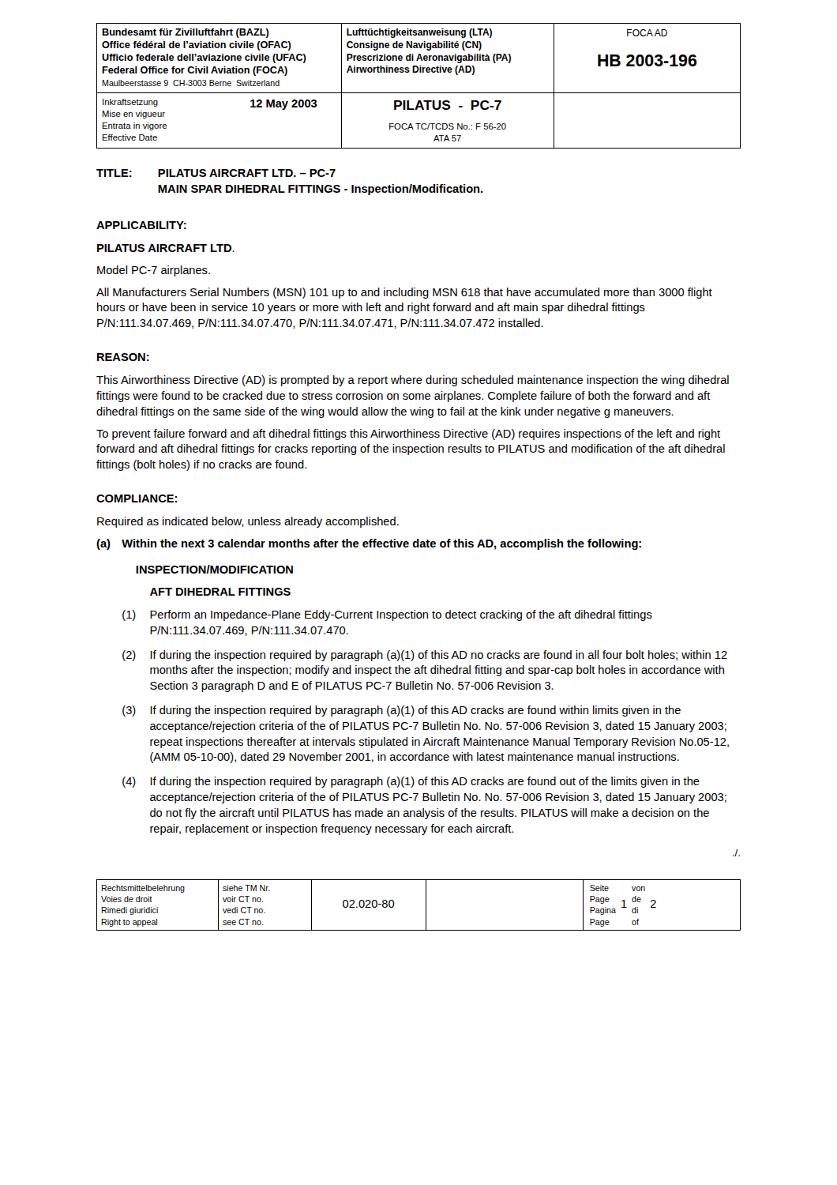| Bundesamt für Zivilluftfahrt (BAZL) Office fédéral de l’aviation civile (OFAC) Ufficio federale dell’aviazione civile (UFAC) Federal Office for Civil Aviation (FOCA) Maulbeerstasse 9 CH-3003 Berne Switzerland | Lufttüchtigkeitsanweisung (LTA) Consigne de Navigabilité (CN) Prescrizione di Aeronavigabilità (PA) Airworthiness Directive (AD) | FOCA AD HB 2003-196 |
| / Inkraftsetzung Mise en vigueur Entrata in vigore Effective Date / 12 May 2003 / | PILATUS - PC-7 FOCA TC/TCDS No.: F 56-20 ATA 57 | |
| TITLE: | PILATUS AIRCRAFT LTD. – PC-7 MAIN SPAR DIHEDRAL FITTINGS - Inspection/Modification. |
APPLICABILITY:
PILATUS AIRCRAFT LTD.
Model PC-7 airplanes.
All Manufacturers Serial Numbers (MSN) 101 up to and including MSN 618 that have accumulated more than 3000 flight hours or have been in service 10 years or more with left and right forward and aft main spar dihedral fittings P/N:111.34.07.469, P/N:111.34.07.470, P/N:111.34.07.471, P/N:111.34.07.472 installed.
REASON:
This Airworthiness Directive (AD) is prompted by a report where during scheduled maintenance inspection the wing dihedral fittings were found to be cracked due to stress corrosion on some airplanes. Complete failure of both the forward and aft dihedral fittings on the same side of the wing would allow the wing to fail at the kink under negative g maneuvers.
To prevent failure forward and aft dihedral fittings this Airworthiness Directive (AD) requires inspections of the left and right forward and aft dihedral fittings for cracks reporting of the inspection results to PILATUS and modification of the aft dihedral fittings (bolt holes) if no cracks are found.
COMPLIANCE:
Required as indicated below, unless already accomplished.
(a) Within the next 3 calendar months after the effective date of this AD, accomplish the following:
INSPECTION/MODIFICATION
AFT DIHEDRAL FITTINGS
(1) Perform an Impedance-Plane Eddy-Current Inspection to detect cracking of the aft dihedral fittings P/N:111.34.07.469, P/N:111.34.07.470.
(2) If during the inspection required by paragraph (a)(1) of this AD no cracks are found in all four bolt holes; within 12 months after the inspection; modify and inspect the aft dihedral fitting and spar-cap bolt holes in accordance with Section 3 paragraph D and E of PILATUS PC-7 Bulletin No. 57-006 Revision 3.
(3) If during the inspection required by paragraph (a)(1) of this AD cracks are found within limits given in the acceptance/rejection criteria of the of PILATUS PC-7 Bulletin No. No. 57-006 Revision 3, dated 15 January 2003; repeat inspections thereafter at intervals stipulated in Aircraft Maintenance Manual Temporary Revision No.05-12, (AMM 05-10-00), dated 29 November 2001, in accordance with latest maintenance manual instructions.
(4) If during the inspection required by paragraph (a)(1) of this AD cracks are found out of the limits given in the acceptance/rejection criteria of the of PILATUS PC-7 Bulletin No. No. 57-006 Revision 3, dated 15 January 2003; do not fly the aircraft until PILATUS has made an analysis of the results. PILATUS will make a decision on the repair, replacement or inspection frequency necessary for each aircraft.
./.
| Rechtsmittelbelehrung Voies de droit Rimedi giuridici Right to appeal | siehe TM Nr. voir CT no. vedi CT no. see CT no. | 02.020-80 | | / Seite Page Pagina Page / 1 / von de di of / 2 / |